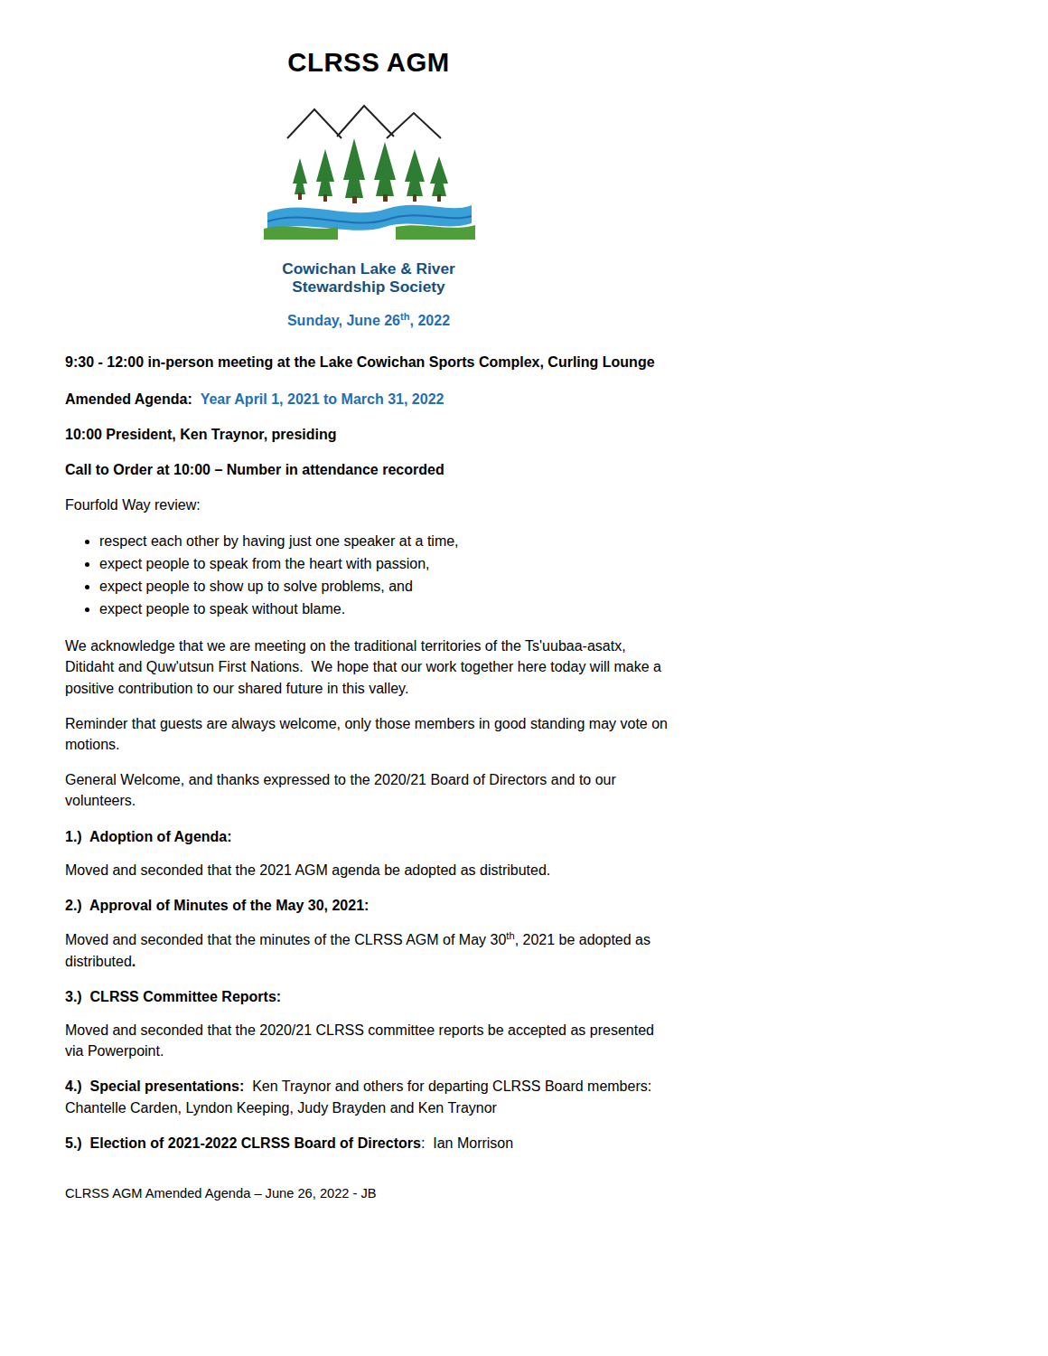CLRSS AGM
Cowichan Lake & River Stewardship Society logo
Cowichan Lake & River
Stewardship Society
Sunday, June 26th, 2022
9:30 - 12:00 in-person meeting at the Lake Cowichan Sports Complex, Curling Lounge
Amended Agenda: Year April 1, 2021 to March 31, 2022
10:00 President, Ken Traynor, presiding
Call to Order at 10:00 – Number in attendance recorded
Fourfold Way review:
respect each other by having just one speaker at a time,
expect people to speak from the heart with passion,
expect people to show up to solve problems, and
expect people to speak without blame.
We acknowledge that we are meeting on the traditional territories of the Ts'uubaa-asatx, Ditidaht and Quw'utsun First Nations. We hope that our work together here today will make a positive contribution to our shared future in this valley.
Reminder that guests are always welcome, only those members in good standing may vote on motions.
General Welcome, and thanks expressed to the 2020/21 Board of Directors and to our volunteers.
1.) Adoption of Agenda:
Moved and seconded that the 2021 AGM agenda be adopted as distributed.
2.) Approval of Minutes of the May 30, 2021:
Moved and seconded that the minutes of the CLRSS AGM of May 30th, 2021 be adopted as distributed.
3.) CLRSS Committee Reports:
Moved and seconded that the 2020/21 CLRSS committee reports be accepted as presented via Powerpoint.
4.) Special presentations: Ken Traynor and others for departing CLRSS Board members: Chantelle Carden, Lyndon Keeping, Judy Brayden and Ken Traynor
5.) Election of 2021-2022 CLRSS Board of Directors: Ian Morrison
CLRSS AGM Amended Agenda – June 26, 2022 - JB